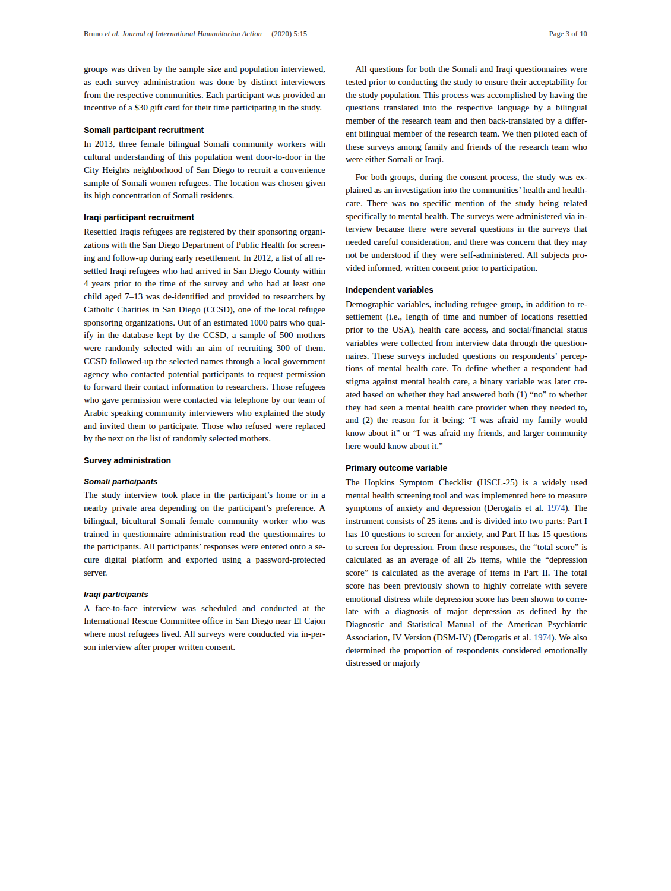Bruno et al. Journal of International Humanitarian Action (2020) 5:15
Page 3 of 10
groups was driven by the sample size and population interviewed, as each survey administration was done by distinct interviewers from the respective communities. Each participant was provided an incentive of a $30 gift card for their time participating in the study.
Somali participant recruitment
In 2013, three female bilingual Somali community workers with cultural understanding of this population went door-to-door in the City Heights neighborhood of San Diego to recruit a convenience sample of Somali women refugees. The location was chosen given its high concentration of Somali residents.
Iraqi participant recruitment
Resettled Iraqis refugees are registered by their sponsoring organizations with the San Diego Department of Public Health for screening and follow-up during early resettlement. In 2012, a list of all resettled Iraqi refugees who had arrived in San Diego County within 4 years prior to the time of the survey and who had at least one child aged 7–13 was de-identified and provided to researchers by Catholic Charities in San Diego (CCSD), one of the local refugee sponsoring organizations. Out of an estimated 1000 pairs who qualify in the database kept by the CCSD, a sample of 500 mothers were randomly selected with an aim of recruiting 300 of them. CCSD followed-up the selected names through a local government agency who contacted potential participants to request permission to forward their contact information to researchers. Those refugees who gave permission were contacted via telephone by our team of Arabic speaking community interviewers who explained the study and invited them to participate. Those who refused were replaced by the next on the list of randomly selected mothers.
Survey administration
Somali participants
The study interview took place in the participant’s home or in a nearby private area depending on the participant’s preference. A bilingual, bicultural Somali female community worker who was trained in questionnaire administration read the questionnaires to the participants. All participants’ responses were entered onto a secure digital platform and exported using a password-protected server.
Iraqi participants
A face-to-face interview was scheduled and conducted at the International Rescue Committee office in San Diego near El Cajon where most refugees lived. All surveys were conducted via in-person interview after proper written consent.
All questions for both the Somali and Iraqi questionnaires were tested prior to conducting the study to ensure their acceptability for the study population. This process was accomplished by having the questions translated into the respective language by a bilingual member of the research team and then back-translated by a different bilingual member of the research team. We then piloted each of these surveys among family and friends of the research team who were either Somali or Iraqi.
For both groups, during the consent process, the study was explained as an investigation into the communities’ health and healthcare. There was no specific mention of the study being related specifically to mental health. The surveys were administered via interview because there were several questions in the surveys that needed careful consideration, and there was concern that they may not be understood if they were self-administered. All subjects provided informed, written consent prior to participation.
Independent variables
Demographic variables, including refugee group, in addition to resettlement (i.e., length of time and number of locations resettled prior to the USA), health care access, and social/financial status variables were collected from interview data through the questionnaires. These surveys included questions on respondents’ perceptions of mental health care. To define whether a respondent had stigma against mental health care, a binary variable was later created based on whether they had answered both (1) “no” to whether they had seen a mental health care provider when they needed to, and (2) the reason for it being: “I was afraid my family would know about it” or “I was afraid my friends, and larger community here would know about it.”
Primary outcome variable
The Hopkins Symptom Checklist (HSCL-25) is a widely used mental health screening tool and was implemented here to measure symptoms of anxiety and depression (Derogatis et al. 1974). The instrument consists of 25 items and is divided into two parts: Part I has 10 questions to screen for anxiety, and Part II has 15 questions to screen for depression. From these responses, the “total score” is calculated as an average of all 25 items, while the “depression score” is calculated as the average of items in Part II. The total score has been previously shown to highly correlate with severe emotional distress while depression score has been shown to correlate with a diagnosis of major depression as defined by the Diagnostic and Statistical Manual of the American Psychiatric Association, IV Version (DSM-IV) (Derogatis et al. 1974). We also determined the proportion of respondents considered emotionally distressed or majorly